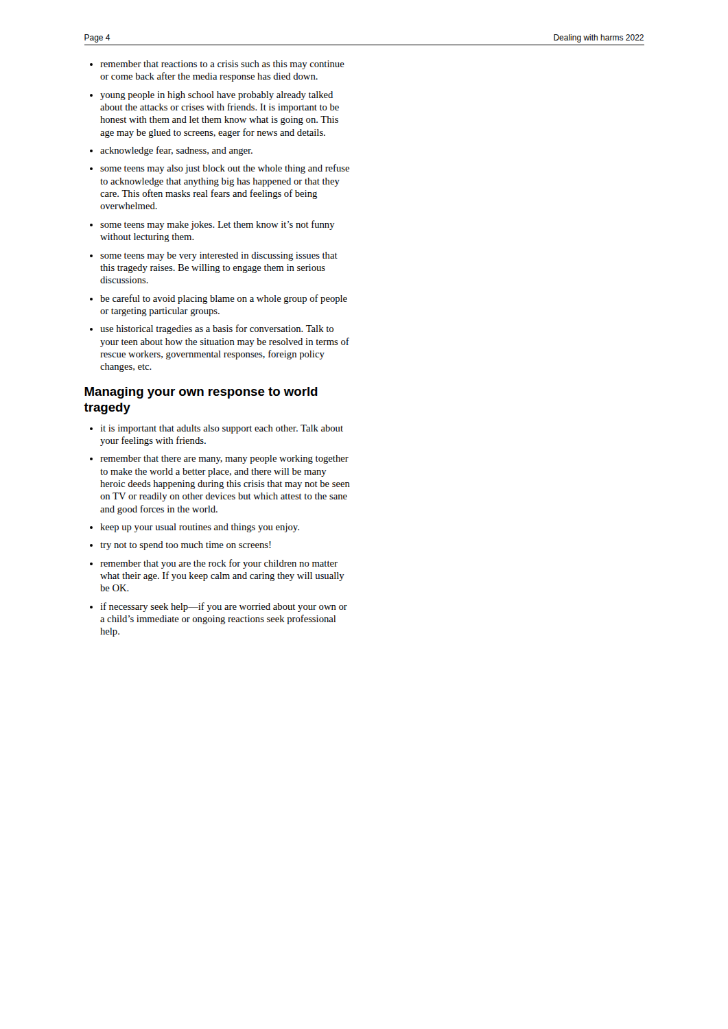Page 4 Dealing with harms 2022
remember that reactions to a crisis such as this may continue or come back after the media response has died down.
young people in high school have probably already talked about the attacks or crises with friends. It is important to be honest with them and let them know what is going on. This age may be glued to screens, eager for news and details.
acknowledge fear, sadness, and anger.
some teens may also just block out the whole thing and refuse to acknowledge that anything big has happened or that they care. This often masks real fears and feelings of being overwhelmed.
some teens may make jokes. Let them know it’s not funny without lecturing them.
some teens may be very interested in discussing issues that this tragedy raises. Be willing to engage them in serious discussions.
be careful to avoid placing blame on a whole group of people or targeting particular groups.
use historical tragedies as a basis for conversation. Talk to your teen about how the situation may be resolved in terms of rescue workers, governmental responses, foreign policy changes, etc.
Managing your own response to world tragedy
it is important that adults also support each other. Talk about your feelings with friends.
remember that there are many, many people working together to make the world a better place, and there will be many heroic deeds happening during this crisis that may not be seen on TV or readily on other devices but which attest to the sane and good forces in the world.
keep up your usual routines and things you enjoy.
try not to spend too much time on screens!
remember that you are the rock for your children no matter what their age. If you keep calm and caring they will usually be OK.
if necessary seek help—if you are worried about your own or a child’s immediate or ongoing reactions seek professional help.